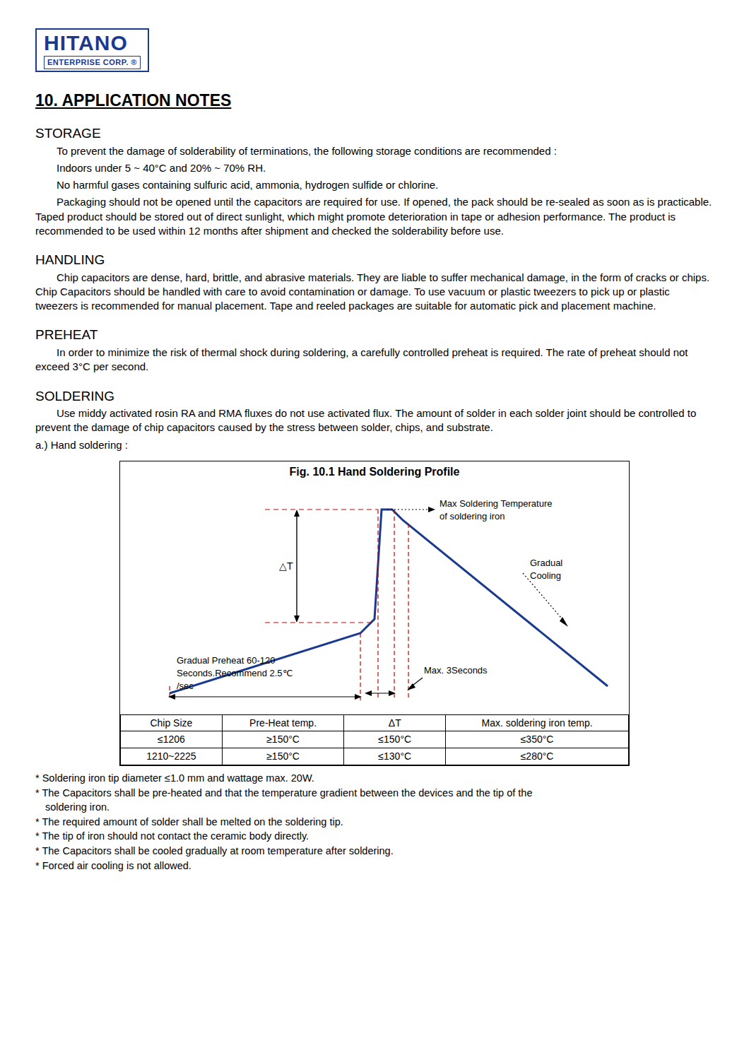HITANO
ENTERPRISE CORP. ®
10. APPLICATION NOTES
STORAGE
To prevent the damage of solderability of terminations, the following storage conditions are recommended :
Indoors under 5 ~ 40°C and 20% ~ 70% RH.
No harmful gases containing sulfuric acid, ammonia, hydrogen sulfide or chlorine.
Packaging should not be opened until the capacitors are required for use. If opened, the pack should be re-sealed as soon as is practicable. Taped product should be stored out of direct sunlight, which might promote deterioration in tape or adhesion performance. The product is recommended to be used within 12 months after shipment and checked the solderability before use.
HANDLING
Chip capacitors are dense, hard, brittle, and abrasive materials. They are liable to suffer mechanical damage, in the form of cracks or chips. Chip Capacitors should be handled with care to avoid contamination or damage. To use vacuum or plastic tweezers to pick up or plastic tweezers is recommended for manual placement. Tape and reeled packages are suitable for automatic pick and placement machine.
PREHEAT
In order to minimize the risk of thermal shock during soldering, a carefully controlled preheat is required. The rate of preheat should not exceed 3°C per second.
SOLDERING
Use middy activated rosin RA and RMA fluxes do not use activated flux. The amount of solder in each solder joint should be controlled to prevent the damage of chip capacitors caused by the stress between solder, chips, and substrate.
a.) Hand soldering :
Fig. 10.1 Hand Soldering Profile
△T Max Soldering Temperature of soldering iron Gradual Cooling Gradual Preheat 60-120 Seconds.Recommend 2.5℃ /sec Max. 3Seconds
| Chip Size | Pre-Heat temp. | ΔT | Max. soldering iron temp. |
| ≤1206 | ≥150°C | ≤150°C | ≤350°C |
| 1210~2225 | ≥150°C | ≤130°C | ≤280°C |
* Soldering iron tip diameter ≤1.0 mm and wattage max. 20W.
* The Capacitors shall be pre-heated and that the temperature gradient between the devices and the tip of the
soldering iron.
* The required amount of solder shall be melted on the soldering tip.
* The tip of iron should not contact the ceramic body directly.
* The Capacitors shall be cooled gradually at room temperature after soldering.
* Forced air cooling is not allowed.